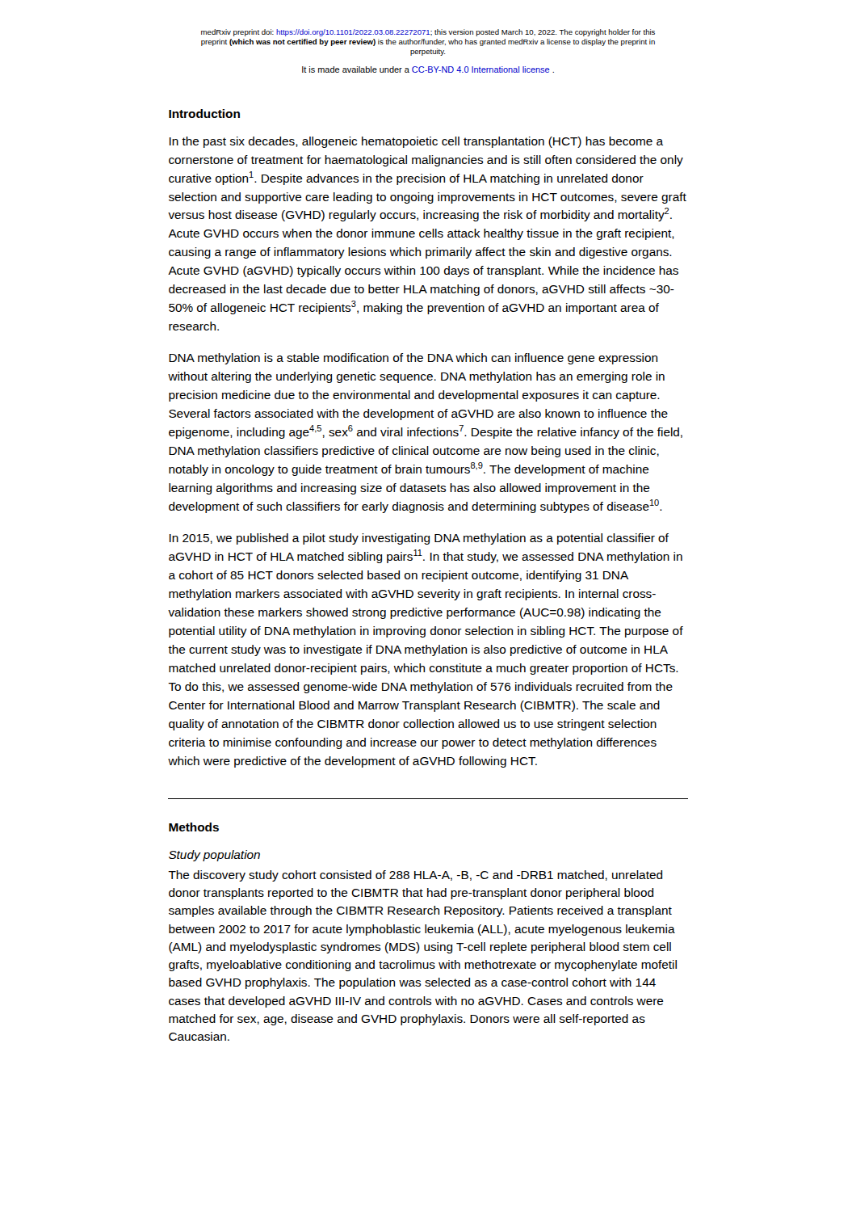medRxiv preprint doi: https://doi.org/10.1101/2022.03.08.22272071; this version posted March 10, 2022. The copyright holder for this
preprint (which was not certified by peer review) is the author/funder, who has granted medRxiv a license to display the preprint in
perpetuity.
It is made available under a CC-BY-ND 4.0 International license .
Introduction
In the past six decades, allogeneic hematopoietic cell transplantation (HCT) has become a cornerstone of treatment for haematological malignancies and is still often considered the only curative option1. Despite advances in the precision of HLA matching in unrelated donor selection and supportive care leading to ongoing improvements in HCT outcomes, severe graft versus host disease (GVHD) regularly occurs, increasing the risk of morbidity and mortality2. Acute GVHD occurs when the donor immune cells attack healthy tissue in the graft recipient, causing a range of inflammatory lesions which primarily affect the skin and digestive organs. Acute GVHD (aGVHD) typically occurs within 100 days of transplant. While the incidence has decreased in the last decade due to better HLA matching of donors, aGVHD still affects ~30-50% of allogeneic HCT recipients3, making the prevention of aGVHD an important area of research.
DNA methylation is a stable modification of the DNA which can influence gene expression without altering the underlying genetic sequence. DNA methylation has an emerging role in precision medicine due to the environmental and developmental exposures it can capture. Several factors associated with the development of aGVHD are also known to influence the epigenome, including age4,5, sex6 and viral infections7. Despite the relative infancy of the field, DNA methylation classifiers predictive of clinical outcome are now being used in the clinic, notably in oncology to guide treatment of brain tumours8,9. The development of machine learning algorithms and increasing size of datasets has also allowed improvement in the development of such classifiers for early diagnosis and determining subtypes of disease10.
In 2015, we published a pilot study investigating DNA methylation as a potential classifier of aGVHD in HCT of HLA matched sibling pairs11. In that study, we assessed DNA methylation in a cohort of 85 HCT donors selected based on recipient outcome, identifying 31 DNA methylation markers associated with aGVHD severity in graft recipients. In internal cross-validation these markers showed strong predictive performance (AUC=0.98) indicating the potential utility of DNA methylation in improving donor selection in sibling HCT. The purpose of the current study was to investigate if DNA methylation is also predictive of outcome in HLA matched unrelated donor-recipient pairs, which constitute a much greater proportion of HCTs. To do this, we assessed genome-wide DNA methylation of 576 individuals recruited from the Center for International Blood and Marrow Transplant Research (CIBMTR). The scale and quality of annotation of the CIBMTR donor collection allowed us to use stringent selection criteria to minimise confounding and increase our power to detect methylation differences which were predictive of the development of aGVHD following HCT.
Methods
Study population
The discovery study cohort consisted of 288 HLA-A, -B, -C and -DRB1 matched, unrelated donor transplants reported to the CIBMTR that had pre-transplant donor peripheral blood samples available through the CIBMTR Research Repository. Patients received a transplant between 2002 to 2017 for acute lymphoblastic leukemia (ALL), acute myelogenous leukemia (AML) and myelodysplastic syndromes (MDS) using T-cell replete peripheral blood stem cell grafts, myeloablative conditioning and tacrolimus with methotrexate or mycophenylate mofetil based GVHD prophylaxis. The population was selected as a case-control cohort with 144 cases that developed aGVHD III-IV and controls with no aGVHD. Cases and controls were matched for sex, age, disease and GVHD prophylaxis. Donors were all self-reported as Caucasian.